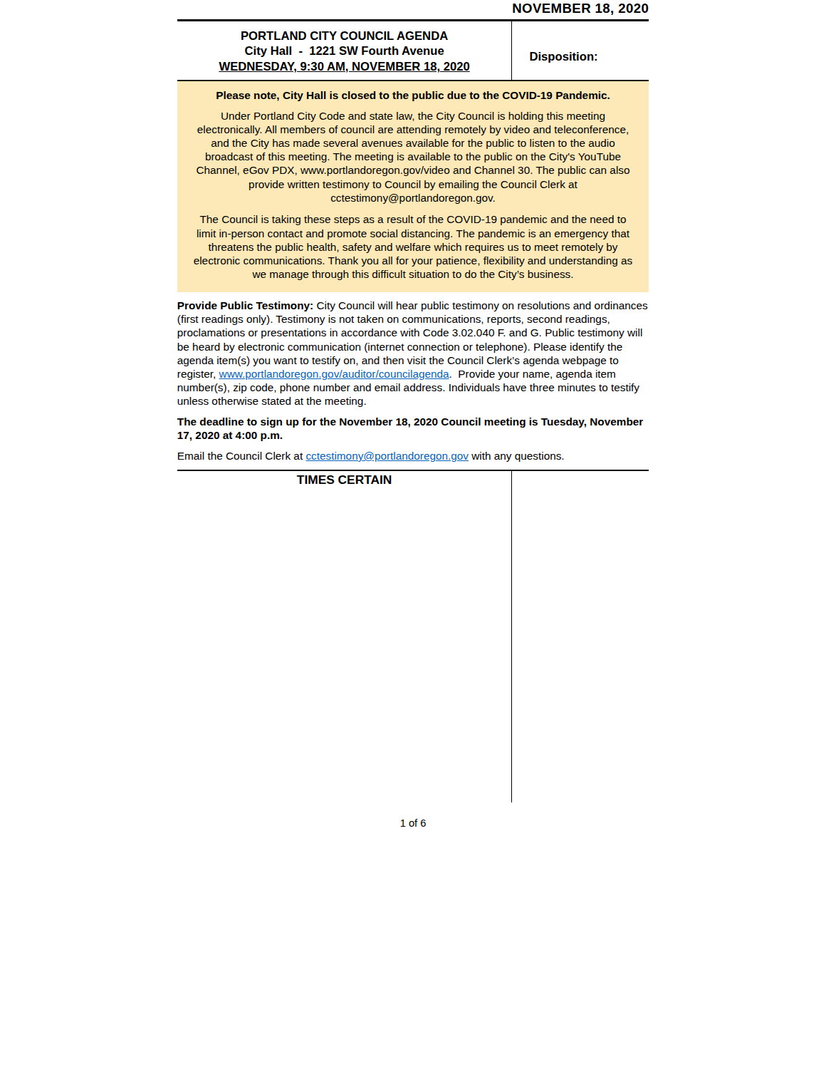NOVEMBER 18, 2020
| PORTLAND CITY COUNCIL AGENDA City Hall - 1221 SW Fourth Avenue WEDNESDAY, 9:30 AM, NOVEMBER 18, 2020 | Disposition: |
Please note, City Hall is closed to the public due to the COVID-19 Pandemic.
Under Portland City Code and state law, the City Council is holding this meeting electronically. All members of council are attending remotely by video and teleconference, and the City has made several avenues available for the public to listen to the audio broadcast of this meeting. The meeting is available to the public on the City's YouTube Channel, eGov PDX, www.portlandoregon.gov/video and Channel 30. The public can also provide written testimony to Council by emailing the Council Clerk at cctestimony@portlandoregon.gov.
The Council is taking these steps as a result of the COVID-19 pandemic and the need to limit in-person contact and promote social distancing. The pandemic is an emergency that threatens the public health, safety and welfare which requires us to meet remotely by electronic communications. Thank you all for your patience, flexibility and understanding as we manage through this difficult situation to do the City’s business.
Provide Public Testimony: City Council will hear public testimony on resolutions and ordinances (first readings only). Testimony is not taken on communications, reports, second readings, proclamations or presentations in accordance with Code 3.02.040 F. and G. Public testimony will be heard by electronic communication (internet connection or telephone). Please identify the agenda item(s) you want to testify on, and then visit the Council Clerk’s agenda webpage to register, www.portlandoregon.gov/auditor/councilagenda. Provide your name, agenda item number(s), zip code, phone number and email address. Individuals have three minutes to testify unless otherwise stated at the meeting.
The deadline to sign up for the November 18, 2020 Council meeting is Tuesday, November 17, 2020 at 4:00 p.m.
Email the Council Clerk at cctestimony@portlandoregon.gov with any questions.
| TIMES CERTAIN | |
1 of 6